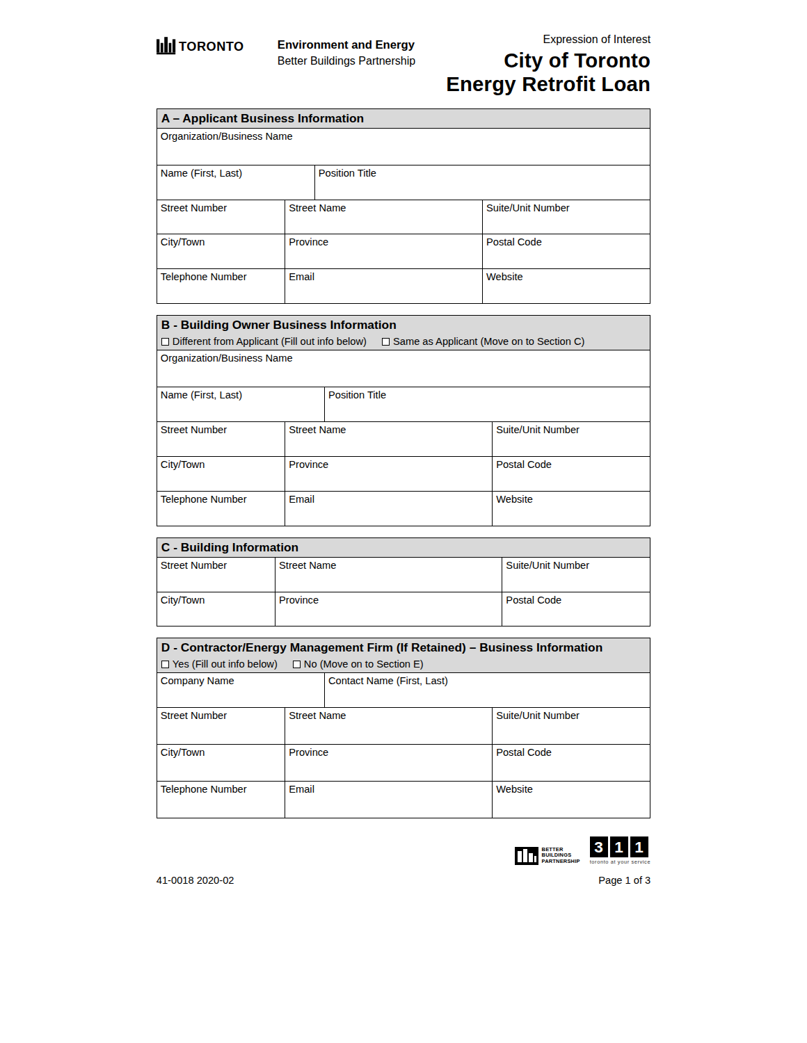TORONTO
Environment and Energy
Better Buildings Partnership
Expression of Interest
City of Toronto
Energy Retrofit Loan
A – Applicant Business Information
| Organization/Business Name |
| Name (First, Last) | Position Title |
| Street Number | Street Name | Suite/Unit Number |
| City/Town | Province | Postal Code |
| Telephone Number | Email | Website |
B - Building Owner Business Information
Different from Applicant (Fill out info below) Same as Applicant (Move on to Section C)
| Organization/Business Name |
| Name (First, Last) | Position Title |
| Street Number | Street Name | Suite/Unit Number |
| City/Town | Province | Postal Code |
| Telephone Number | Email | Website |
C - Building Information
| Street Number | Street Name | Suite/Unit Number |
| City/Town | Province | Postal Code |
D - Contractor/Energy Management Firm (If Retained) – Business Information
Yes (Fill out info below) No (Move on to Section E)
| Company Name | Contact Name (First, Last) |
| Street Number | Street Name | Suite/Unit Number |
| City/Town | Province | Postal Code |
| Telephone Number | Email | Website |
BETTER
BUILDINGS
PARTNERSHIP
311
toronto at your service
41-0018 2020-02
Page 1 of 3